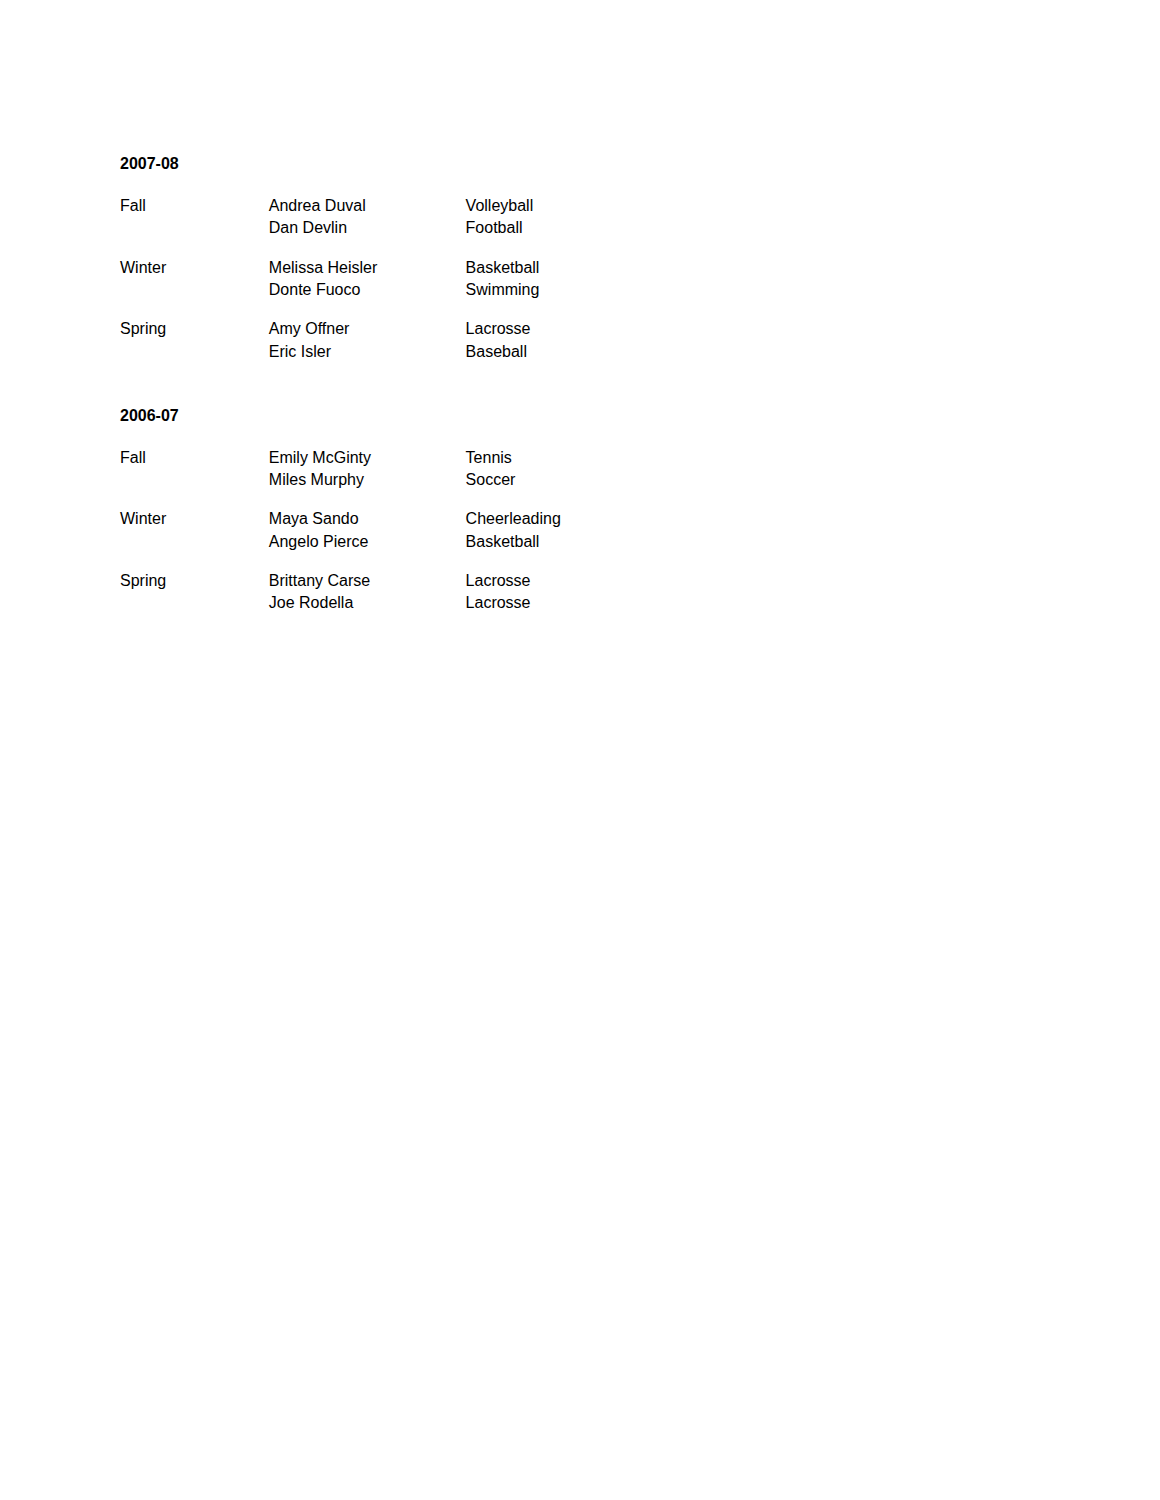2007-08
| Fall | Andrea Duval | Volleyball |
| | Dan Devlin | Football |
| Winter | Melissa Heisler | Basketball |
| | Donte Fuoco | Swimming |
| Spring | Amy Offner | Lacrosse |
| | Eric Isler | Baseball |
2006-07
| Fall | Emily McGinty | Tennis |
| | Miles Murphy | Soccer |
| Winter | Maya Sando | Cheerleading |
| | Angelo Pierce | Basketball |
| Spring | Brittany Carse | Lacrosse |
| | Joe Rodella | Lacrosse |